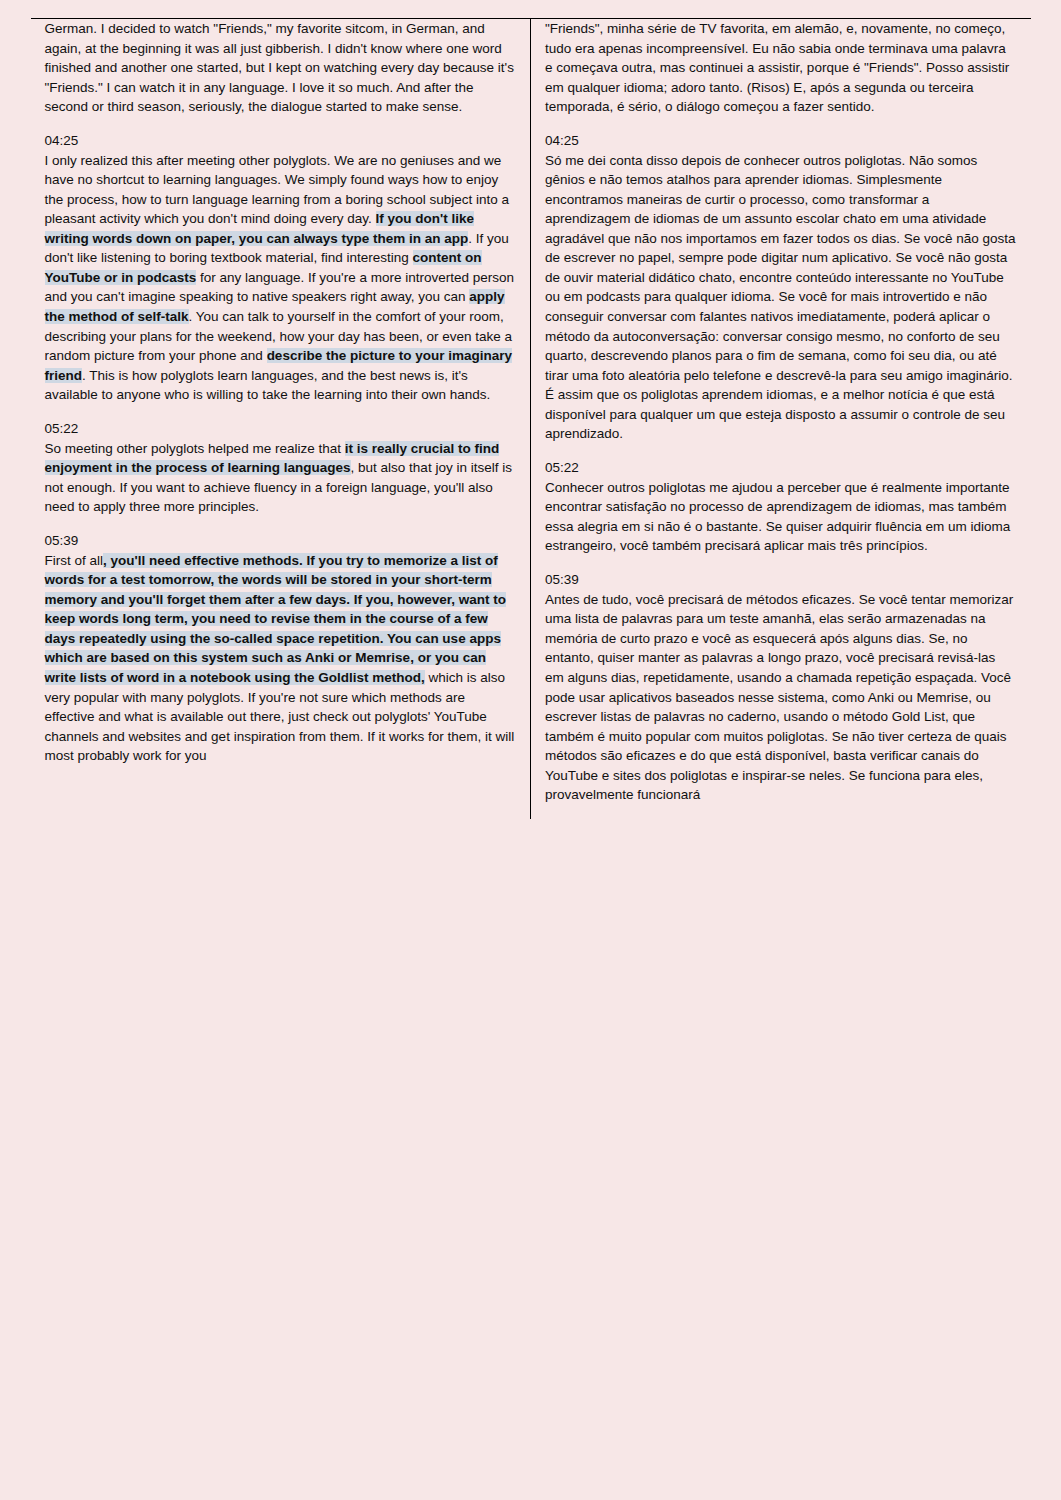| German. I decided to watch "Friends," my favorite sitcom, in German, and again, at the beginning it was all just gibberish. I didn't know where one word finished and another one started, but I kept on watching every day because it's "Friends." I can watch it in any language. I love it so much. And after the second or third season, seriously, the dialogue started to make sense. 04:25 I only realized this after meeting other polyglots. We are no geniuses and we have no shortcut to learning languages. We simply found ways how to enjoy the process, how to turn language learning from a boring school subject into a pleasant activity which you don't mind doing every day. If you don't like writing words down on paper, you can always type them in an app . If you don't like listening to boring textbook material, find interesting content on YouTube or in podcasts for any language. If you're a more introverted person and you can't imagine speaking to native speakers right away, you can apply the method of self-talk . You can talk to yourself in the comfort of your room, describing your plans for the weekend, how your day has been, or even take a random picture from your phone and describe the picture to your imaginary friend . This is how polyglots learn languages, and the best news is, it's available to anyone who is willing to take the learning into their own hands. 05:22 So meeting other polyglots helped me realize that it is really crucial to find enjoyment in the process of learning languages , but also that joy in itself is not enough. If you want to achieve fluency in a foreign language, you'll also need to apply three more principles. 05:39 First of all , you'll need effective methods. If you try to memorize a list of words for a test tomorrow, the words will be stored in your short-term memory and you'll forget them after a few days. If you, however, want to keep words long term, you need to revise them in the course of a few days repeatedly using the so-called space repetition. You can use apps which are based on this system such as Anki or Memrise, or you can write lists of word in a notebook using the Goldlist method, which is also very popular with many polyglots. If you're not sure which methods are effective and what is available out there, just check out polyglots' YouTube channels and websites and get inspiration from them. If it works for them, it will most probably work for you | "Friends", minha série de TV favorita, em alemão, e, novamente, no começo, tudo era apenas incompreensível. Eu não sabia onde terminava uma palavra e começava outra, mas continuei a assistir, porque é "Friends". Posso assistir em qualquer idioma; adoro tanto. (Risos) E, após a segunda ou terceira temporada, é sério, o diálogo começou a fazer sentido. 04:25 Só me dei conta disso depois de conhecer outros poliglotas. Não somos gênios e não temos atalhos para aprender idiomas. Simplesmente encontramos maneiras de curtir o processo, como transformar a aprendizagem de idiomas de um assunto escolar chato em uma atividade agradável que não nos importamos em fazer todos os dias. Se você não gosta de escrever no papel, sempre pode digitar num aplicativo. Se você não gosta de ouvir material didático chato, encontre conteúdo interessante no YouTube ou em podcasts para qualquer idioma. Se você for mais introvertido e não conseguir conversar com falantes nativos imediatamente, poderá aplicar o método da autoconversação: conversar consigo mesmo, no conforto de seu quarto, descrevendo planos para o fim de semana, como foi seu dia, ou até tirar uma foto aleatória pelo telefone e descrevê-la para seu amigo imaginário. É assim que os poliglotas aprendem idiomas, e a melhor notícia é que está disponível para qualquer um que esteja disposto a assumir o controle de seu aprendizado. 05:22 Conhecer outros poliglotas me ajudou a perceber que é realmente importante encontrar satisfação no processo de aprendizagem de idiomas, mas também essa alegria em si não é o bastante. Se quiser adquirir fluência em um idioma estrangeiro, você também precisará aplicar mais três princípios. 05:39 Antes de tudo, você precisará de métodos eficazes. Se você tentar memorizar uma lista de palavras para um teste amanhã, elas serão armazenadas na memória de curto prazo e você as esquecerá após alguns dias. Se, no entanto, quiser manter as palavras a longo prazo, você precisará revisá-las em alguns dias, repetidamente, usando a chamada repetição espaçada. Você pode usar aplicativos baseados nesse sistema, como Anki ou Memrise, ou escrever listas de palavras no caderno, usando o método Gold List, que também é muito popular com muitos poliglotas. Se não tiver certeza de quais métodos são eficazes e do que está disponível, basta verificar canais do YouTube e sites dos poliglotas e inspirar-se neles. Se funciona para eles, provavelmente funcionará |